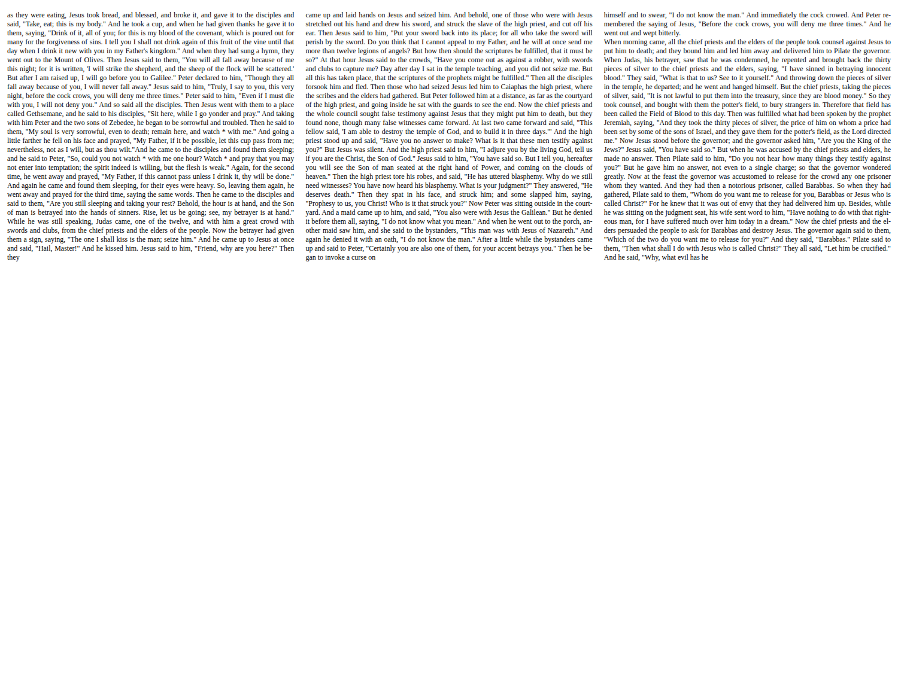as they were eating, Jesus took bread, and blessed, and broke it, and gave it to the disciples and said, "Take, eat; this is my body." And he took a cup, and when he had given thanks he gave it to them, saying, "Drink of it, all of you; for this is my blood of the covenant, which is poured out for many for the forgiveness of sins. I tell you I shall not drink again of this fruit of the vine until that day when I drink it new with you in my Father's kingdom." And when they had sung a hymn, they went out to the Mount of Olives. Then Jesus said to them, "You will all fall away because of me this night; for it is written, 'I will strike the shepherd, and the sheep of the flock will be scattered.' But after I am raised up, I will go before you to Galilee." Peter declared to him, "Though they all fall away because of you, I will never fall away." Jesus said to him, "Truly, I say to you, this very night, before the cock crows, you will deny me three times." Peter said to him, "Even if I must die with you, I will not deny you." And so said all the disciples. Then Jesus went with them to a place called Gethsemane, and he said to his disciples, "Sit here, while I go yonder and pray." And taking with him Peter and the two sons of Zebedee, he began to be sorrowful and troubled. Then he said to them, "My soul is very sorrowful, even to death; remain here, and watch * with me." And going a little farther he fell on his face and prayed, "My Father, if it be possible, let this cup pass from me; nevertheless, not as I will, but as thou wilt."And he came to the disciples and found them sleeping; and he said to Peter, "So, could you not watch * with me one hour? Watch * and pray that you may not enter into temptation; the spirit indeed is willing, but the flesh is weak." Again, for the second time, he went away and prayed, "My Father, if this cannot pass unless I drink it, thy will be done." And again he came and found them sleeping, for their eyes were heavy. So, leaving them again, he went away and prayed for the third time, saying the same words. Then he came to the disciples and said to them, "Are you still sleeping and taking your rest? Behold, the hour is at hand, and the Son of man is betrayed into the hands of sinners. Rise, let us be going; see, my betrayer is at hand." While he was still speaking, Judas came, one of the twelve, and with him a great crowd with swords and clubs, from the chief priests and the elders of the people. Now the betrayer had given them a sign, saying, "The one I shall kiss is the man; seize him." And he came up to Jesus at once and said, "Hail, Master!" And he kissed him. Jesus said to him, "Friend, why are you here?" Then they
came up and laid hands on Jesus and seized him. And behold, one of those who were with Jesus stretched out his hand and drew his sword, and struck the slave of the high priest, and cut off his ear. Then Jesus said to him, "Put your sword back into its place; for all who take the sword will perish by the sword. Do you think that I cannot appeal to my Father, and he will at once send me more than twelve legions of angels? But how then should the scriptures be fulfilled, that it must be so?" At that hour Jesus said to the crowds, "Have you come out as against a robber, with swords and clubs to capture me? Day after day I sat in the temple teaching, and you did not seize me. But all this has taken place, that the scriptures of the prophets might be fulfilled." Then all the disciples forsook him and fled. Then those who had seized Jesus led him to Caiaphas the high priest, where the scribes and the elders had gathered. But Peter followed him at a distance, as far as the courtyard of the high priest, and going inside he sat with the guards to see the end. Now the chief priests and the whole council sought false testimony against Jesus that they might put him to death, but they found none, though many false witnesses came forward. At last two came forward and said, "This fellow said, 'I am able to destroy the temple of God, and to build it in three days.'" And the high priest stood up and said, "Have you no answer to make? What is it that these men testify against you?" But Jesus was silent. And the high priest said to him, "I adjure you by the living God, tell us if you are the Christ, the Son of God." Jesus said to him, "You have said so. But I tell you, hereafter you will see the Son of man seated at the right hand of Power, and coming on the clouds of heaven." Then the high priest tore his robes, and said, "He has uttered blasphemy. Why do we still need witnesses? You have now heard his blasphemy. What is your judgment?" They answered, "He deserves death." Then they spat in his face, and struck him; and some slapped him, saying, "Prophesy to us, you Christ! Who is it that struck you?" Now Peter was sitting outside in the courtyard. And a maid came up to him, and said, "You also were with Jesus the Galilean." But he denied it before them all, saying, "I do not know what you mean." And when he went out to the porch, another maid saw him, and she said to the bystanders, "This man was with Jesus of Nazareth." And again he denied it with an oath, "I do not know the man." After a little while the bystanders came up and said to Peter, "Certainly you are also one of them, for your accent betrays you." Then he began to invoke a curse on
himself and to swear, "I do not know the man." And immediately the cock crowed. And Peter remembered the saying of Jesus, "Before the cock crows, you will deny me three times." And he went out and wept bitterly.
When morning came, all the chief priests and the elders of the people took counsel against Jesus to put him to death; and they bound him and led him away and delivered him to Pilate the governor. When Judas, his betrayer, saw that he was condemned, he repented and brought back the thirty pieces of silver to the chief priests and the elders, saying, "I have sinned in betraying innocent blood." They said, "What is that to us? See to it yourself." And throwing down the pieces of silver in the temple, he departed; and he went and hanged himself. But the chief priests, taking the pieces of silver, said, "It is not lawful to put them into the treasury, since they are blood money." So they took counsel, and bought with them the potter's field, to bury strangers in. Therefore that field has been called the Field of Blood to this day. Then was fulfilled what had been spoken by the prophet Jeremiah, saying, "And they took the thirty pieces of silver, the price of him on whom a price had been set by some of the sons of Israel, and they gave them for the potter's field, as the Lord directed me." Now Jesus stood before the governor; and the governor asked him, "Are you the King of the Jews?" Jesus said, "You have said so." But when he was accused by the chief priests and elders, he made no answer. Then Pilate said to him, "Do you not hear how many things they testify against you?" But he gave him no answer, not even to a single charge; so that the governor wondered greatly. Now at the feast the governor was accustomed to release for the crowd any one prisoner whom they wanted. And they had then a notorious prisoner, called Barabbas. So when they had gathered, Pilate said to them, "Whom do you want me to release for you, Barabbas or Jesus who is called Christ?" For he knew that it was out of envy that they had delivered him up. Besides, while he was sitting on the judgment seat, his wife sent word to him, "Have nothing to do with that righteous man, for I have suffered much over him today in a dream." Now the chief priests and the elders persuaded the people to ask for Barabbas and destroy Jesus. The governor again said to them, "Which of the two do you want me to release for you?" And they said, "Barabbas." Pilate said to them, "Then what shall I do with Jesus who is called Christ?" They all said, "Let him be crucified." And he said, "Why, what evil has he